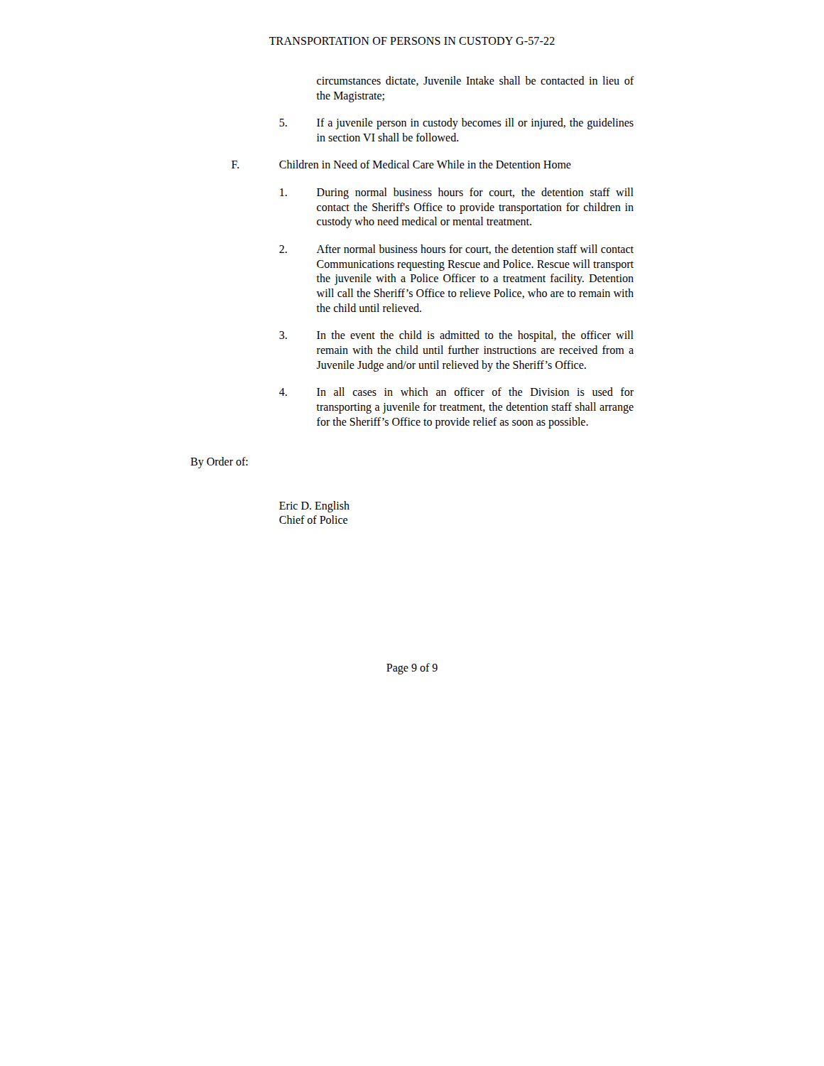TRANSPORTATION OF PERSONS IN CUSTODY G-57-22
circumstances dictate, Juvenile Intake shall be contacted in lieu of the Magistrate;
5.
If a juvenile person in custody becomes ill or injured, the guidelines in section VI shall be followed.
F.
Children in Need of Medical Care While in the Detention Home
1.
During normal business hours for court, the detention staff will contact the Sheriff's Office to provide transportation for children in custody who need medical or mental treatment.
2.
After normal business hours for court, the detention staff will contact Communications requesting Rescue and Police. Rescue will transport the juvenile with a Police Officer to a treatment facility. Detention will call the Sheriff’s Office to relieve Police, who are to remain with the child until relieved.
3.
In the event the child is admitted to the hospital, the officer will remain with the child until further instructions are received from a Juvenile Judge and/or until relieved by the Sheriff’s Office.
4.
In all cases in which an officer of the Division is used for transporting a juvenile for treatment, the detention staff shall arrange for the Sheriff’s Office to provide relief as soon as possible.
By Order of:
Eric D. English
Chief of Police
Page 9 of 9